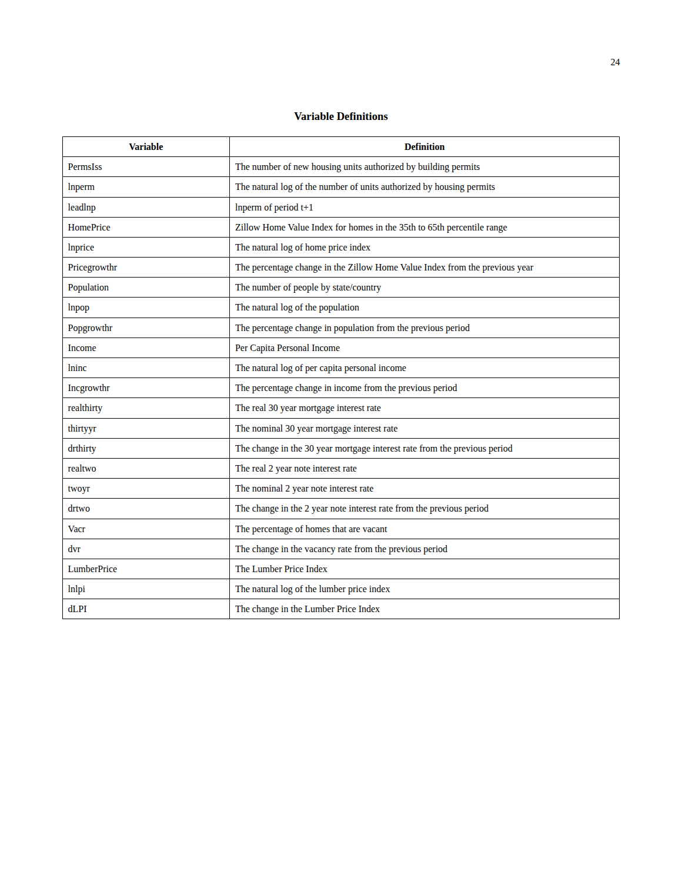24
Variable Definitions
| Variable | Definition |
| --- | --- |
| PermsIss | The number of new housing units authorized by building permits |
| lnperm | The natural log of the number of units authorized by housing permits |
| leadlnp | lnperm of period t+1 |
| HomePrice | Zillow Home Value Index for homes in the 35th to 65th percentile range |
| lnprice | The natural log of home price index |
| Pricegrowthr | The percentage change in the Zillow Home Value Index from the previous year |
| Population | The number of people by state/country |
| lnpop | The natural log of the population |
| Popgrowthr | The percentage change in population from the previous period |
| Income | Per Capita Personal Income |
| lninc | The natural log of per capita personal income |
| Incgrowthr | The percentage change in income from the previous period |
| realthirty | The real 30 year mortgage interest rate |
| thirtyyr | The nominal 30 year mortgage interest rate |
| drthirty | The change in the 30 year mortgage interest rate from the previous period |
| realtwo | The real 2 year note interest rate |
| twoyr | The nominal 2 year note interest rate |
| drtwo | The change in the 2 year note interest rate from the previous period |
| Vacr | The percentage of homes that are vacant |
| dvr | The change in the vacancy rate from the previous period |
| LumberPrice | The Lumber Price Index |
| lnlpi | The natural log of the lumber price index |
| dLPI | The change in the Lumber Price Index |